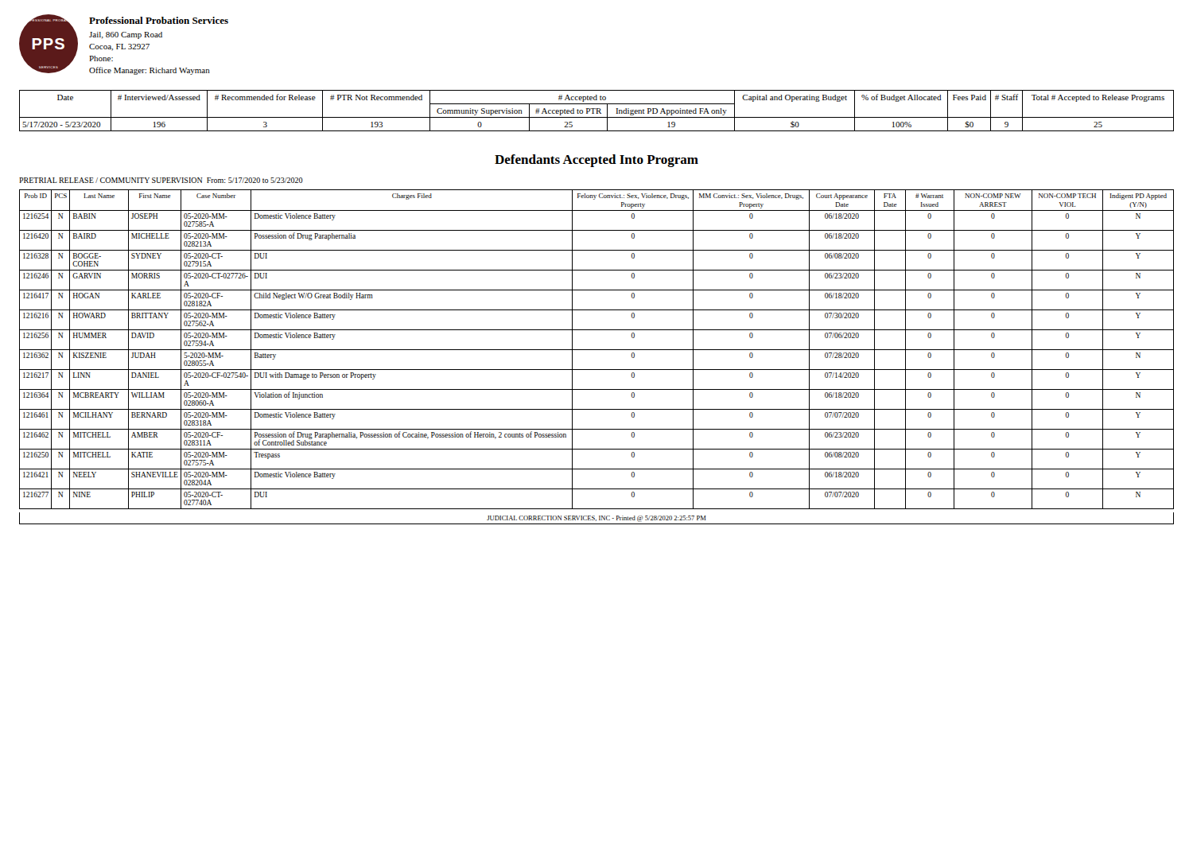Professional Probation
PPS
Services
Professional Probation Services
Jail, 860 Camp Road
Cocoa, FL 32927
Phone:
Office Manager: Richard Wayman
| Date | # Interviewed/Assessed | # Recommended for Release | # PTR Not Recommended | # Accepted to | Capital and Operating Budget | % of Budget Allocated | Fees Paid | # Staff | Total # Accepted to Release Programs |
| --- | --- | --- | --- | --- | --- | --- | --- | --- | --- |
| Community Supervision | # Accepted to PTR | Indigent PD Appointed FA only |
| 5/17/2020 - 5/23/2020 | 196 | 3 | 193 | 0 | 25 | 19 | $0 | 100% | $0 | 9 | 25 |
Defendants Accepted Into Program
PRETRIAL RELEASE / COMMUNITY SUPERVISION From: 5/17/2020 to 5/23/2020
| Prob ID | PCS | Last Name | First Name | Case Number | Charges Filed | Felony Convict.: Sex, Violence, Drugs, Property | MM Convict.: Sex, Violence, Drugs, Property | Court Appearance Date | FTA Date | # Warrant Issued | NON-COMP NEW ARREST | NON-COMP TECH VIOL | Indigent PD Appted (Y/N) |
| --- | --- | --- | --- | --- | --- | --- | --- | --- | --- | --- | --- | --- | --- |
| 1216254 | N | BABIN | JOSEPH | 05-2020-MM-027585-A | Domestic Violence Battery | 0 | 0 | 06/18/2020 | | 0 | 0 | 0 | N |
| 1216420 | N | BAIRD | MICHELLE | 05-2020-MM-028213A | Possession of Drug Paraphernalia | 0 | 0 | 06/18/2020 | | 0 | 0 | 0 | Y |
| 1216328 | N | BOGGE-COHEN | SYDNEY | 05-2020-CT-027915A | DUI | 0 | 0 | 06/08/2020 | | 0 | 0 | 0 | Y |
| 1216246 | N | GARVIN | MORRIS | 05-2020-CT-027726-A | DUI | 0 | 0 | 06/23/2020 | | 0 | 0 | 0 | N |
| 1216417 | N | HOGAN | KARLEE | 05-2020-CF-028182A | Child Neglect W/O Great Bodily Harm | 0 | 0 | 06/18/2020 | | 0 | 0 | 0 | Y |
| 1216216 | N | HOWARD | BRITTANY | 05-2020-MM-027562-A | Domestic Violence Battery | 0 | 0 | 07/30/2020 | | 0 | 0 | 0 | Y |
| 1216256 | N | HUMMER | DAVID | 05-2020-MM-027594-A | Domestic Violence Battery | 0 | 0 | 07/06/2020 | | 0 | 0 | 0 | Y |
| 1216362 | N | KISZENIE | JUDAH | 5-2020-MM-028055-A | Battery | 0 | 0 | 07/28/2020 | | 0 | 0 | 0 | N |
| 1216217 | N | LINN | DANIEL | 05-2020-CF-027540-A | DUI with Damage to Person or Property | 0 | 0 | 07/14/2020 | | 0 | 0 | 0 | Y |
| 1216364 | N | MCBREARTY | WILLIAM | 05-2020-MM-028060-A | Violation of Injunction | 0 | 0 | 06/18/2020 | | 0 | 0 | 0 | N |
| 1216461 | N | MCILHANY | BERNARD | 05-2020-MM-028318A | Domestic Violence Battery | 0 | 0 | 07/07/2020 | | 0 | 0 | 0 | Y |
| 1216462 | N | MITCHELL | AMBER | 05-2020-CF-028311A | Possession of Drug Paraphernalia, Possession of Cocaine, Possession of Heroin, 2 counts of Possession of Controlled Substance | 0 | 0 | 06/23/2020 | | 0 | 0 | 0 | Y |
| 1216250 | N | MITCHELL | KATIE | 05-2020-MM-027575-A | Trespass | 0 | 0 | 06/08/2020 | | 0 | 0 | 0 | Y |
| 1216421 | N | NEELY | SHANEVILLE | 05-2020-MM-028204A | Domestic Violence Battery | 0 | 0 | 06/18/2020 | | 0 | 0 | 0 | Y |
| 1216277 | N | NINE | PHILIP | 05-2020-CT-027740A | DUI | 0 | 0 | 07/07/2020 | | 0 | 0 | 0 | N |
JUDICIAL CORRECTION SERVICES, INC - Printed @ 5/28/2020 2:25:57 PM